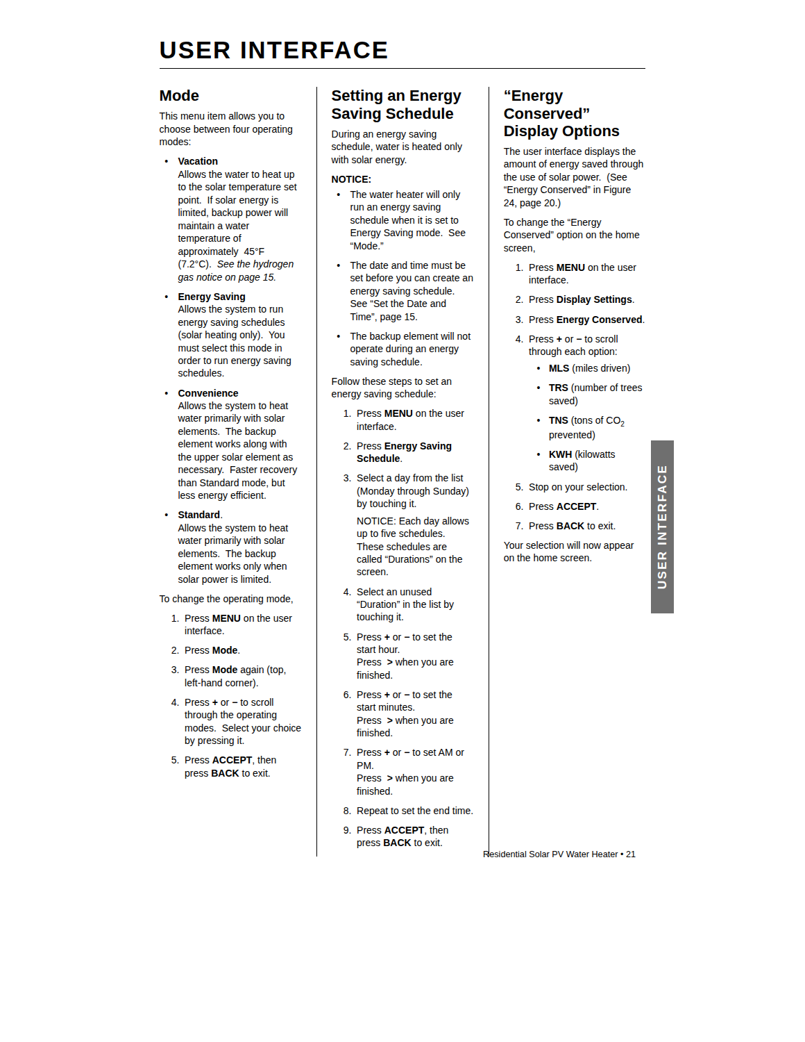USER INTERFACE
Mode
This menu item allows you to choose between four operating modes:
Vacation
Allows the water to heat up to the solar temperature set point. If solar energy is limited, backup power will maintain a water temperature of approximately 45°F (7.2°C). See the hydrogen gas notice on page 15.
Energy Saving
Allows the system to run energy saving schedules (solar heating only). You must select this mode in order to run energy saving schedules.
Convenience
Allows the system to heat water primarily with solar elements. The backup element works along with the upper solar element as necessary. Faster recovery than Standard mode, but less energy efficient.
Standard.
Allows the system to heat water primarily with solar elements. The backup element works only when solar power is limited.
To change the operating mode,
Press MENU on the user interface.
Press Mode.
Press Mode again (top, left-hand corner).
Press + or − to scroll through the operating modes. Select your choice by pressing it.
Press ACCEPT, then press BACK to exit.
Setting an Energy Saving Schedule
During an energy saving schedule, water is heated only with solar energy.
NOTICE:
The water heater will only run an energy saving schedule when it is set to Energy Saving mode. See “Mode.”
The date and time must be set before you can create an energy saving schedule. See “Set the Date and Time”, page 15.
The backup element will not operate during an energy saving schedule.
Follow these steps to set an energy saving schedule:
Press MENU on the user interface.
Press Energy Saving Schedule.
Select a day from the list (Monday through Sunday) by touching it.
NOTICE: Each day allows up to five schedules. These schedules are called “Durations” on the screen.
Select an unused “Duration” in the list by touching it.
Press + or − to set the start hour.
Press > when you are finished.
Press + or − to set the start minutes.
Press > when you are finished.
Press + or − to set AM or PM.
Press > when you are finished.
Repeat to set the end time.
Press ACCEPT, then press BACK to exit.
“Energy Conserved” Display Options
The user interface displays the amount of energy saved through the use of solar power. (See “Energy Conserved” in Figure 24, page 20.)
To change the “Energy Conserved” option on the home screen,
Press MENU on the user interface.
Press Display Settings.
Press Energy Conserved.
Press + or − to scroll through each option:
MLS (miles driven)
TRS (number of trees saved)
TNS (tons of CO2 prevented)
KWH (kilowatts saved)
Stop on your selection.
Press ACCEPT.
Press BACK to exit.
Your selection will now appear on the home screen.
USER INTERFACE
Residential Solar PV Water Heater • 21